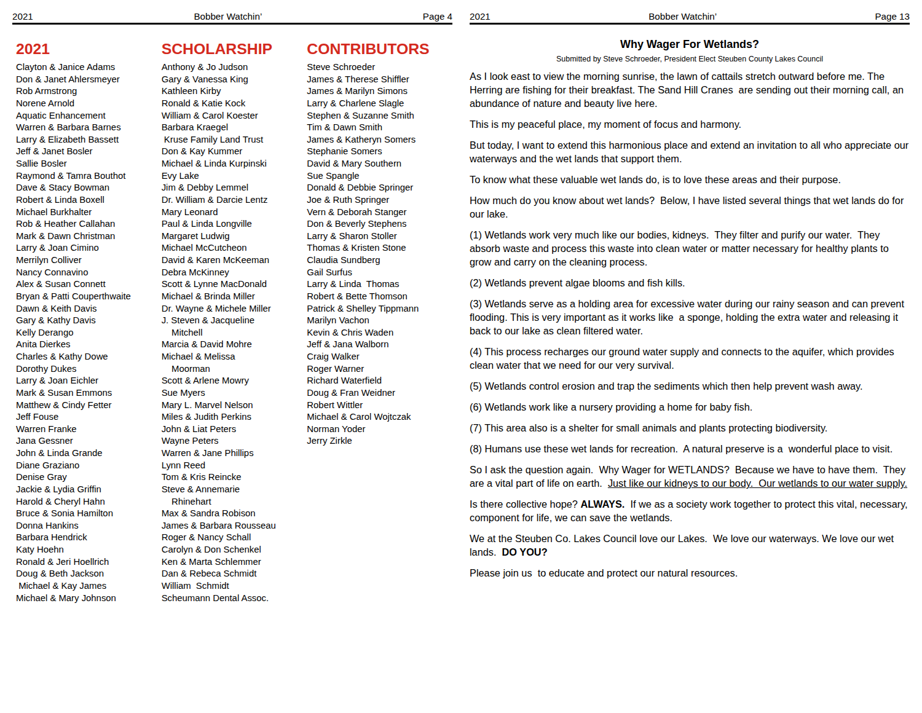2021 Bobber Watchin’ Page 4
2021 SCHOLARSHIP CONTRIBUTORS
Clayton & Janice Adams
Don & Janet Ahlersmeyer
Rob Armstrong
Norene Arnold
Aquatic Enhancement
Warren & Barbara Barnes
Larry & Elizabeth Bassett
Jeff & Janet Bosler
Sallie Bosler
Raymond & Tamra Bouthot
Dave & Stacy Bowman
Robert & Linda Boxell
Michael Burkhalter
Rob & Heather Callahan
Mark & Dawn Christman
Larry & Joan Cimino
Merrilyn Colliver
Nancy Connavino
Alex & Susan Connett
Bryan & Patti Couperthwaite
Dawn & Keith Davis
Gary & Kathy Davis
Kelly Derango
Anita Dierkes
Charles & Kathy Dowe
Dorothy Dukes
Larry & Joan Eichler
Mark & Susan Emmons
Matthew & Cindy Fetter
Jeff Fouse
Warren Franke
Jana Gessner
John & Linda Grande
Diane Graziano
Denise Gray
Jackie & Lydia Griffin
Harold & Cheryl Hahn
Bruce & Sonia Hamilton
Donna Hankins
Barbara Hendrick
Katy Hoehn
Ronald & Jeri Hoellrich
Doug & Beth Jackson
Michael & Kay James
Michael & Mary Johnson
Anthony & Jo Judson
Gary & Vanessa King
Kathleen Kirby
Ronald & Katie Kock
William & Carol Koester
Barbara Kraegel
Kruse Family Land Trust
Don & Kay Kummer
Michael & Linda Kurpinski
Evy Lake
Jim & Debby Lemmel
Dr. William & Darcie Lentz
Mary Leonard
Paul & Linda Longville
Margaret Ludwig
Michael McCutcheon
David & Karen McKeeman
Debra McKinney
Scott & Lynne MacDonald
Michael & Brinda Miller
Dr. Wayne & Michele Miller
J. Steven & Jacqueline
Mitchell
Marcia & David Mohre
Michael & Melissa
Moorman
Scott & Arlene Mowry
Sue Myers
Mary L. Marvel Nelson
Miles & Judith Perkins
John & Liat Peters
Wayne Peters
Warren & Jane Phillips
Lynn Reed
Tom & Kris Reincke
Steve & Annemarie
Rhinehart
Max & Sandra Robison
James & Barbara Rousseau
Roger & Nancy Schall
Carolyn & Don Schenkel
Ken & Marta Schlemmer
Dan & Rebeca Schmidt
William Schmidt
Scheumann Dental Assoc.
Steve Schroeder
James & Therese Shiffler
James & Marilyn Simons
Larry & Charlene Slagle
Stephen & Suzanne Smith
Tim & Dawn Smith
James & Katheryn Somers
Stephanie Somers
David & Mary Southern
Sue Spangle
Donald & Debbie Springer
Joe & Ruth Springer
Vern & Deborah Stanger
Don & Beverly Stephens
Larry & Sharon Stoller
Thomas & Kristen Stone
Claudia Sundberg
Gail Surfus
Larry & Linda Thomas
Robert & Bette Thomson
Patrick & Shelley Tippmann
Marilyn Vachon
Kevin & Chris Waden
Jeff & Jana Walborn
Craig Walker
Roger Warner
Richard Waterfield
Doug & Fran Weidner
Robert Wittler
Michael & Carol Wojtczak
Norman Yoder
Jerry Zirkle
2021 Bobber Watchin’ Page 13
Why Wager For Wetlands?
Submitted by Steve Schroeder, President Elect Steuben County Lakes Council
As I look east to view the morning sunrise, the lawn of cattails stretch outward before me. The Herring are fishing for their breakfast. The Sand Hill Cranes are sending out their morning call, an abundance of nature and beauty live here.
This is my peaceful place, my moment of focus and harmony.
But today, I want to extend this harmonious place and extend an invitation to all who appreciate our waterways and the wet lands that support them.
To know what these valuable wet lands do, is to love these areas and their purpose.
How much do you know about wet lands? Below, I have listed several things that wet lands do for our lake.
(1) Wetlands work very much like our bodies, kidneys. They filter and purify our water. They absorb waste and process this waste into clean water or matter necessary for healthy plants to grow and carry on the cleaning process.
(2) Wetlands prevent algae blooms and fish kills.
(3) Wetlands serve as a holding area for excessive water during our rainy season and can prevent flooding. This is very important as it works like a sponge, holding the extra water and releasing it back to our lake as clean filtered water.
(4) This process recharges our ground water supply and connects to the aquifer, which provides clean water that we need for our very survival.
(5) Wetlands control erosion and trap the sediments which then help prevent wash away.
(6) Wetlands work like a nursery providing a home for baby fish.
(7) This area also is a shelter for small animals and plants protecting biodiversity.
(8) Humans use these wet lands for recreation. A natural preserve is a wonderful place to visit.
So I ask the question again. Why Wager for WETLANDS? Because we have to have them. They are a vital part of life on earth. Just like our kidneys to our body. Our wetlands to our water supply.
Is there collective hope? ALWAYS. If we as a society work together to protect this vital, necessary, component for life, we can save the wetlands.
We at the Steuben Co. Lakes Council love our Lakes. We love our waterways. We love our wet lands. DO YOU?
Please join us to educate and protect our natural resources.